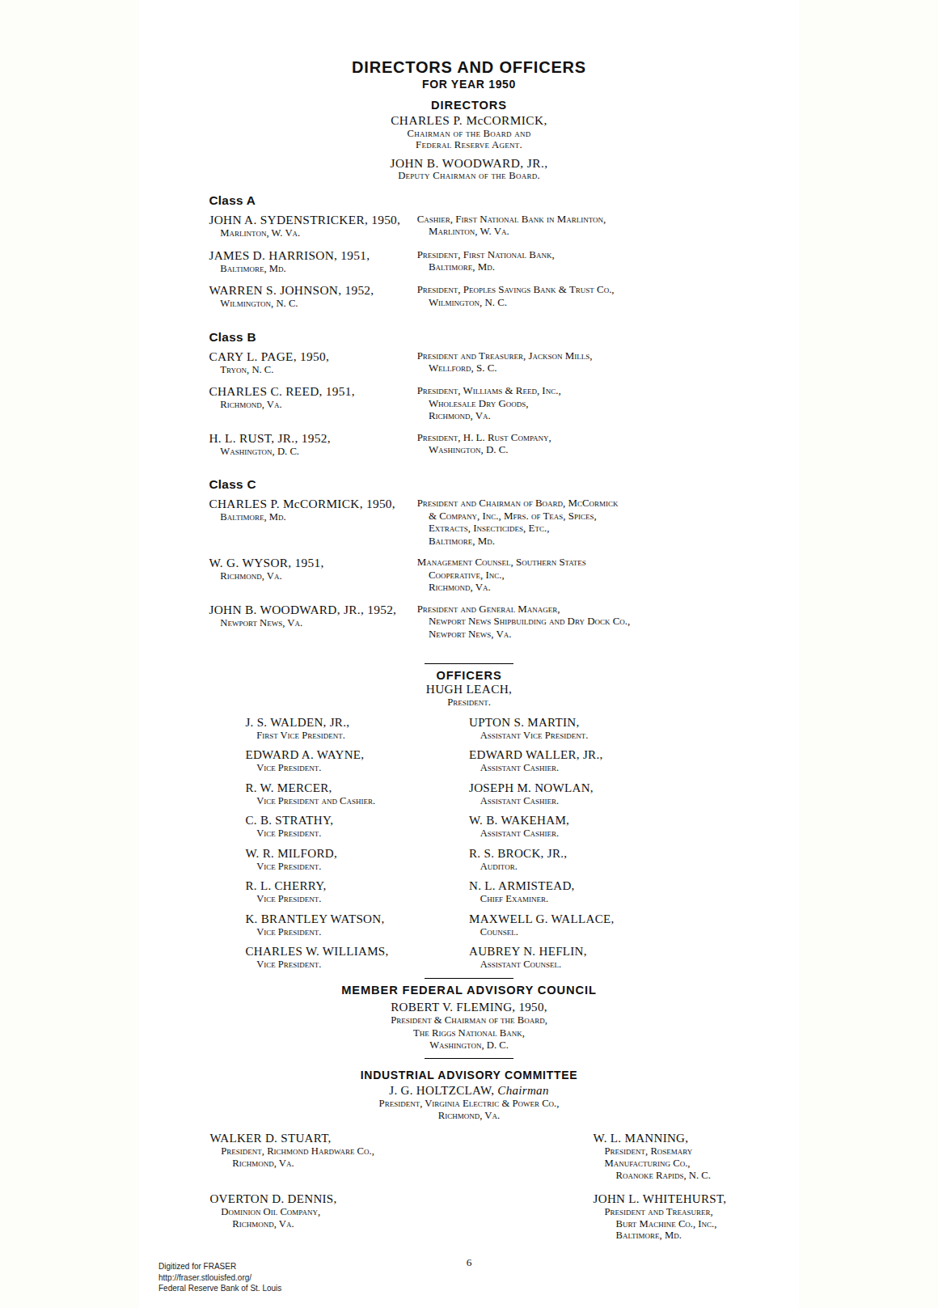DIRECTORS AND OFFICERS
FOR YEAR 1950
DIRECTORS
CHARLES P. McCORMICK,
Chairman of the Board and
Federal Reserve Agent.
JOHN B. WOODWARD, JR.,
Deputy Chairman of the Board.
Class A
| JOHN A. SYDENSTRICKER, 1950, Marlinton, W. Va. | Cashier, First National Bank in Marlinton, Marlinton, W. Va. |
| JAMES D. HARRISON, 1951, Baltimore, Md. | President, First National Bank, Baltimore, Md. |
| WARREN S. JOHNSON, 1952, Wilmington, N. C. | President, Peoples Savings Bank & Trust Co., Wilmington, N. C. |
Class B
| CARY L. PAGE, 1950, Tryon, N. C. | President and Treasurer, Jackson Mills, Wellford, S. C. |
| CHARLES C. REED, 1951, Richmond, Va. | President, Williams & Reed, Inc., Wholesale Dry Goods, Richmond, Va. |
| H. L. RUST, JR., 1952, Washington, D. C. | President, H. L. Rust Company, Washington, D. C. |
Class C
| CHARLES P. McCORMICK, 1950, Baltimore, Md. | President and Chairman of Board, McCormick & Company, Inc., Mfrs. of Teas, Spices, Extracts, Insecticides, Etc., Baltimore, Md. |
| W. G. WYSOR, 1951, Richmond, Va. | Management Counsel, Southern States Cooperative, Inc., Richmond, Va. |
| JOHN B. WOODWARD, JR., 1952, Newport News, Va. | President and General Manager, Newport News Shipbuilding and Dry Dock Co., Newport News, Va. |
OFFICERS
HUGH LEACH,
President.
| J. S. WALDEN, JR., First Vice President. | UPTON S. MARTIN, Assistant Vice President. |
| EDWARD A. WAYNE, Vice President. | EDWARD WALLER, JR., Assistant Cashier. |
| R. W. MERCER, Vice President and Cashier. | JOSEPH M. NOWLAN, Assistant Cashier. |
| C. B. STRATHY, Vice President. | W. B. WAKEHAM, Assistant Cashier. |
| W. R. MILFORD, Vice President. | R. S. BROCK, JR., Auditor. |
| R. L. CHERRY, Vice President. | N. L. ARMISTEAD, Chief Examiner. |
| K. BRANTLEY WATSON, Vice President. | MAXWELL G. WALLACE, Counsel. |
| CHARLES W. WILLIAMS, Vice President. | AUBREY N. HEFLIN, Assistant Counsel. |
MEMBER FEDERAL ADVISORY COUNCIL
ROBERT V. FLEMING, 1950,
President & Chairman of the Board,
The Riggs National Bank,
Washington, D. C.
INDUSTRIAL ADVISORY COMMITTEE
J. G. HOLTZCLAW, Chairman
President, Virginia Electric & Power Co.,
Richmond, Va.
| WALKER D. STUART, President, Richmond Hardware Co., Richmond, Va. | W. L. MANNING, President, Rosemary Manufacturing Co., Roanoke Rapids, N. C. |
| OVERTON D. DENNIS, Dominion Oil Company, Richmond, Va. | JOHN L. WHITEHURST, President and Treasurer, Burt Machine Co., Inc., Baltimore, Md. |
6
Digitized for FRASER
http://fraser.stlouisfed.org/
Federal Reserve Bank of St. Louis